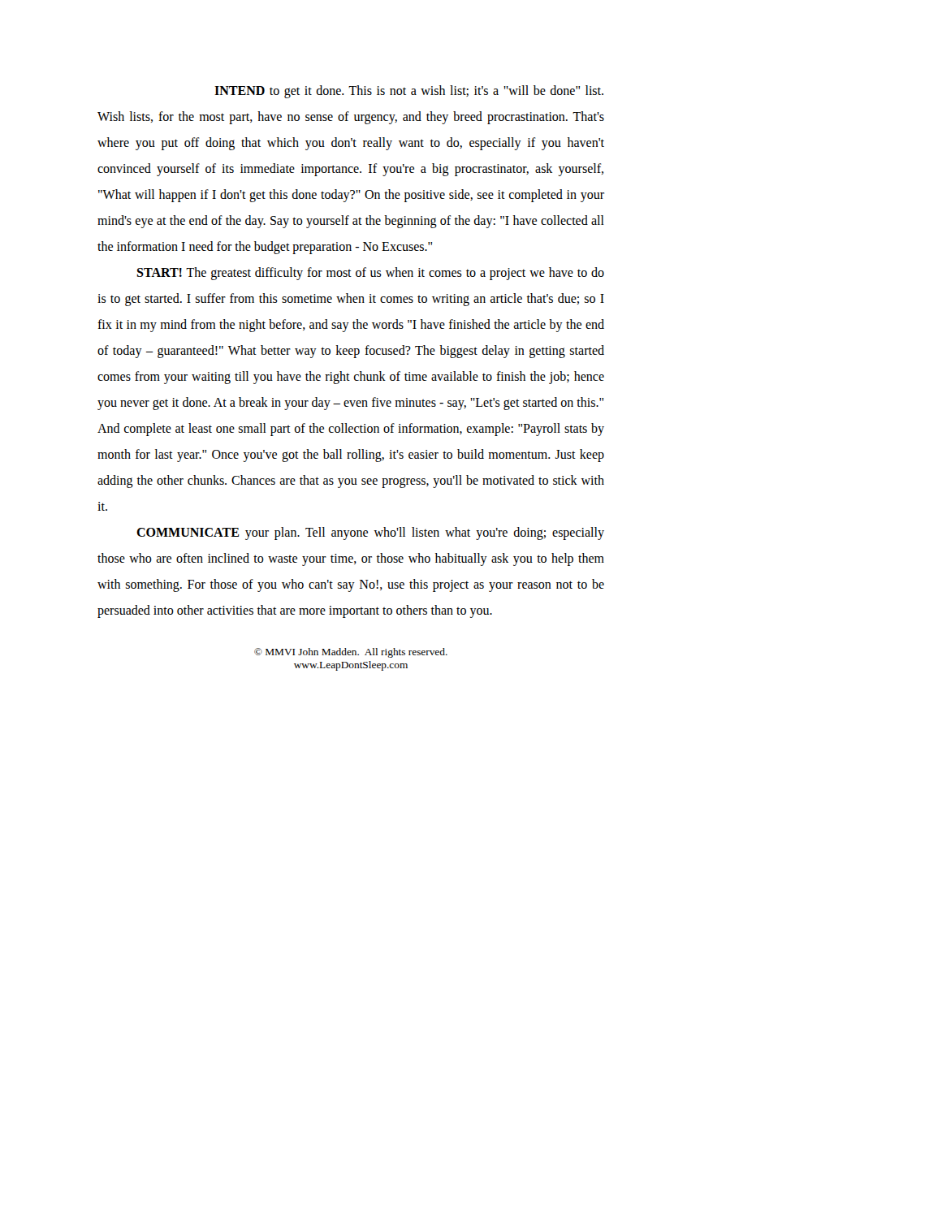INTEND to get it done. This is not a wish list; it's a "will be done" list. Wish lists, for the most part, have no sense of urgency, and they breed procrastination. That's where you put off doing that which you don't really want to do, especially if you haven't convinced yourself of its immediate importance. If you're a big procrastinator, ask yourself, "What will happen if I don't get this done today?" On the positive side, see it completed in your mind's eye at the end of the day. Say to yourself at the beginning of the day: "I have collected all the information I need for the budget preparation - No Excuses."
START! The greatest difficulty for most of us when it comes to a project we have to do is to get started. I suffer from this sometime when it comes to writing an article that's due; so I fix it in my mind from the night before, and say the words "I have finished the article by the end of today – guaranteed!" What better way to keep focused? The biggest delay in getting started comes from your waiting till you have the right chunk of time available to finish the job; hence you never get it done. At a break in your day – even five minutes - say, "Let's get started on this." And complete at least one small part of the collection of information, example: "Payroll stats by month for last year." Once you've got the ball rolling, it's easier to build momentum. Just keep adding the other chunks. Chances are that as you see progress, you'll be motivated to stick with it.
COMMUNICATE your plan. Tell anyone who'll listen what you're doing; especially those who are often inclined to waste your time, or those who habitually ask you to help them with something. For those of you who can't say No!, use this project as your reason not to be persuaded into other activities that are more important to others than to you.
© MMVI John Madden. All rights reserved.
www.LeapDontSleep.com